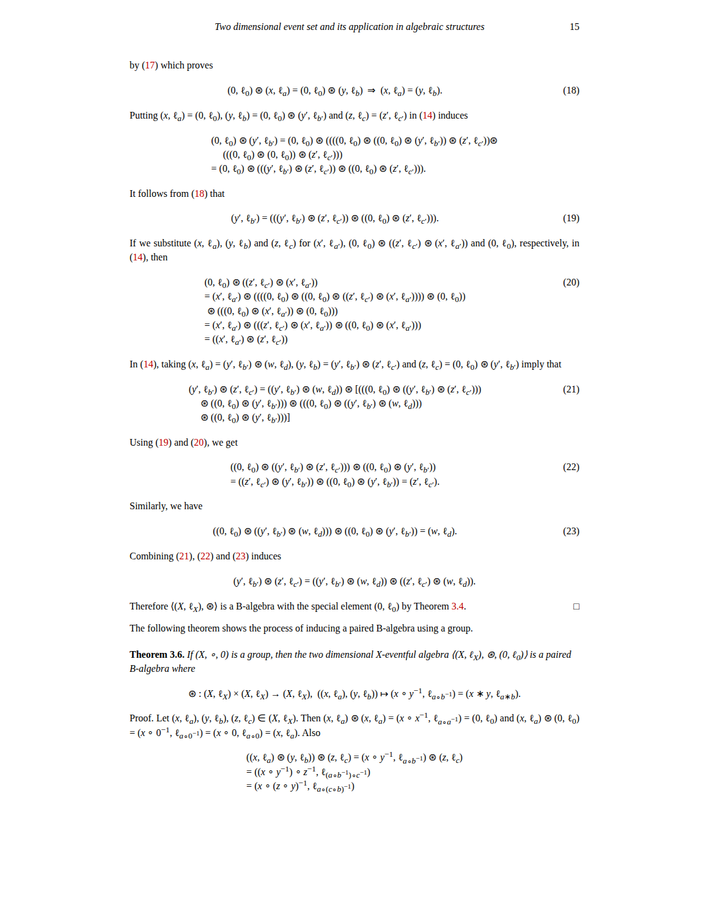Two dimensional event set and its application in algebraic structures 15
by (17) which proves
(0, ℓ0) ⊛ (x, ℓa) = (0, ℓ0) ⊛ (y, ℓb) ⇒ (x, ℓa) = (y, ℓb).
(18)
Putting (x, ℓa) = (0, ℓ0), (y, ℓb) = (0, ℓ0) ⊛ (y′, ℓb′) and (z, ℓc) = (z′, ℓc′) in (14) induces
(0, ℓ0) ⊛ (y′, ℓb′) = (0, ℓ0) ⊛ ((((0, ℓ0) ⊛ ((0, ℓ0) ⊛ (y′, ℓb′)) ⊛ (z′, ℓc′))⊛ (((0, ℓ0) ⊛ (0, ℓ0)) ⊛ (z′, ℓc′))) = (0, ℓ0) ⊛ (((y′, ℓb′) ⊛ (z′, ℓc′)) ⊛ ((0, ℓ0) ⊛ (z′, ℓc′))).
It follows from (18) that
(y′, ℓb′) = (((y′, ℓb′) ⊛ (z′, ℓc′)) ⊛ ((0, ℓ0) ⊛ (z′, ℓc′))).
(19)
If we substitute (x, ℓa), (y, ℓb) and (z, ℓc) for (x′, ℓa′), (0, ℓ0) ⊛ ((z′, ℓc′) ⊛ (x′, ℓa′)) and (0, ℓ0), respectively, in (14), then
(0, ℓ0) ⊛ ((z′, ℓc′) ⊛ (x′, ℓa′)) = (x′, ℓa′) ⊛ ((((0, ℓ0) ⊛ ((0, ℓ0) ⊛ ((z′, ℓc′) ⊛ (x′, ℓa′)))) ⊛ (0, ℓ0)) ⊛ (((0, ℓ0) ⊛ (x′, ℓa′)) ⊛ (0, ℓ0))) = (x′, ℓa′) ⊛ (((z′, ℓc′) ⊛ (x′, ℓa′)) ⊛ ((0, ℓ0) ⊛ (x′, ℓa′))) = ((x′, ℓa′) ⊛ (z′, ℓc′))
(20)
In (14), taking (x, ℓa) = (y′, ℓb′) ⊛ (w, ℓd), (y, ℓb) = (y′, ℓb′) ⊛ (z′, ℓc′) and (z, ℓc) = (0, ℓ0) ⊛ (y′, ℓb′) imply that
(y′, ℓb′) ⊛ (z′, ℓc′) = ((y′, ℓb′) ⊛ (w, ℓd)) ⊛ [(((0, ℓ0) ⊛ ((y′, ℓb′) ⊛ (z′, ℓc′))) ⊛ ((0, ℓ0) ⊛ (y′, ℓb′))) ⊛ (((0, ℓ0) ⊛ ((y′, ℓb′) ⊛ (w, ℓd))) ⊛ ((0, ℓ0) ⊛ (y′, ℓb′)))]
(21)
Using (19) and (20), we get
((0, ℓ0) ⊛ ((y′, ℓb′) ⊛ (z′, ℓc′))) ⊛ ((0, ℓ0) ⊛ (y′, ℓb′)) = ((z′, ℓc′) ⊛ (y′, ℓb′)) ⊛ ((0, ℓ0) ⊛ (y′, ℓb′)) = (z′, ℓc′).
(22)
Similarly, we have
((0, ℓ0) ⊛ ((y′, ℓb′) ⊛ (w, ℓd))) ⊛ ((0, ℓ0) ⊛ (y′, ℓb′)) = (w, ℓd).
(23)
Combining (21), (22) and (23) induces
(y′, ℓb′) ⊛ (z′, ℓc′) = ((y′, ℓb′) ⊛ (w, ℓd)) ⊛ ((z′, ℓc′) ⊛ (w, ℓd)).
Therefore ⟨(X, ℓX), ⊛⟩ is a B-algebra with the special element (0, ℓ0) by Theorem 3.4. □
The following theorem shows the process of inducing a paired B-algebra using a group.
Theorem 3.6. If (X, ∘, 0) is a group, then the two dimensional X-eventful algebra ⟨(X, ℓX), ⊛, (0, ℓ0)⟩ is a paired B-algebra where
⊛ : (X, ℓX) × (X, ℓX) → (X, ℓX), ((x, ℓa), (y, ℓb)) ↦ (x ∘ y−1, ℓa∘b−1) = (x ∗ y, ℓa∗b).
Proof. Let (x, ℓa), (y, ℓb), (z, ℓc) ∈ (X, ℓX). Then (x, ℓa) ⊛ (x, ℓa) = (x ∘ x−1, ℓa∘a−1) = (0, ℓ0) and (x, ℓa) ⊛ (0, ℓ0) = (x ∘ 0−1, ℓa∘0−1) = (x ∘ 0, ℓa∘0) = (x, ℓa). Also
((x, ℓa) ⊛ (y, ℓb)) ⊛ (z, ℓc) = (x ∘ y−1, ℓa∘b−1) ⊛ (z, ℓc) = ((x ∘ y−1) ∘ z−1, ℓ(a∘b−1)∘c−1) = (x ∘ (z ∘ y)−1, ℓa∘(c∘b)−1)